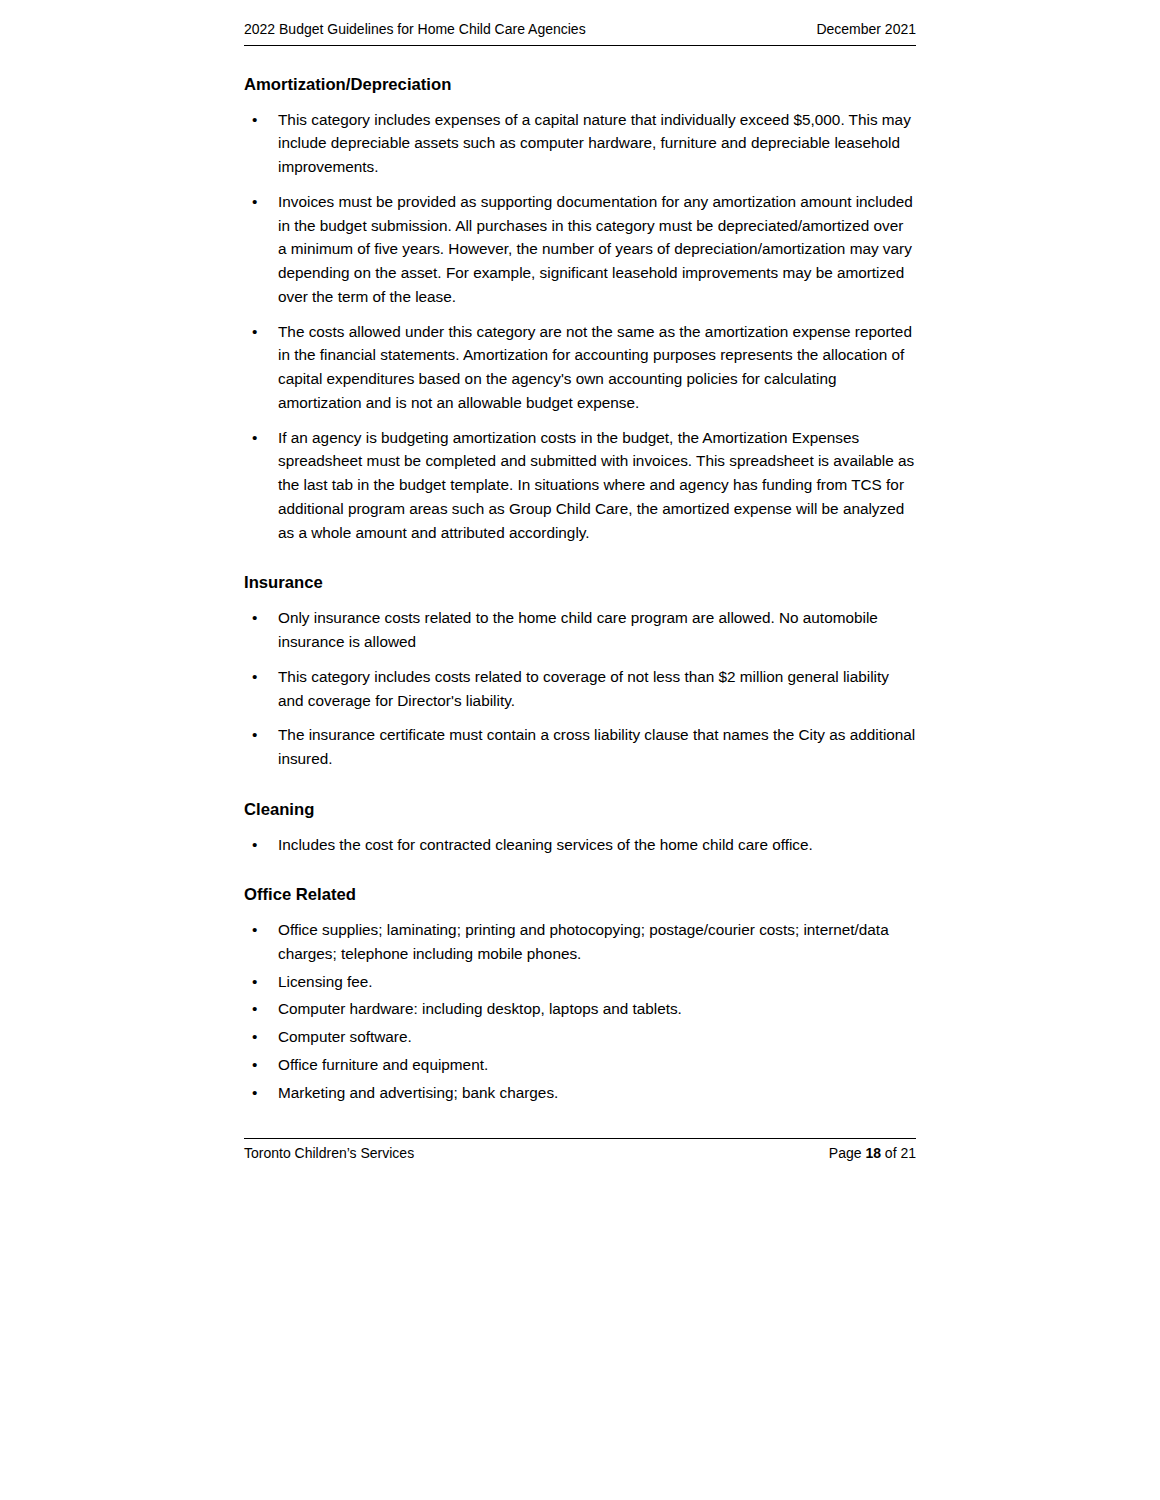2022 Budget Guidelines for Home Child Care Agencies
December 2021
Amortization/Depreciation
This category includes expenses of a capital nature that individually exceed $5,000. This may include depreciable assets such as computer hardware, furniture and depreciable leasehold improvements.
Invoices must be provided as supporting documentation for any amortization amount included in the budget submission. All purchases in this category must be depreciated/amortized over a minimum of five years. However, the number of years of depreciation/amortization may vary depending on the asset. For example, significant leasehold improvements may be amortized over the term of the lease.
The costs allowed under this category are not the same as the amortization expense reported in the financial statements. Amortization for accounting purposes represents the allocation of capital expenditures based on the agency's own accounting policies for calculating amortization and is not an allowable budget expense.
If an agency is budgeting amortization costs in the budget, the Amortization Expenses spreadsheet must be completed and submitted with invoices. This spreadsheet is available as the last tab in the budget template. In situations where and agency has funding from TCS for additional program areas such as Group Child Care, the amortized expense will be analyzed as a whole amount and attributed accordingly.
Insurance
Only insurance costs related to the home child care program are allowed. No automobile insurance is allowed
This category includes costs related to coverage of not less than $2 million general liability and coverage for Director's liability.
The insurance certificate must contain a cross liability clause that names the City as additional insured.
Cleaning
Includes the cost for contracted cleaning services of the home child care office.
Office Related
Office supplies; laminating; printing and photocopying; postage/courier costs; internet/data charges; telephone including mobile phones.
Licensing fee.
Computer hardware: including desktop, laptops and tablets.
Computer software.
Office furniture and equipment.
Marketing and advertising; bank charges.
Toronto Children’s Services
Page 18 of 21